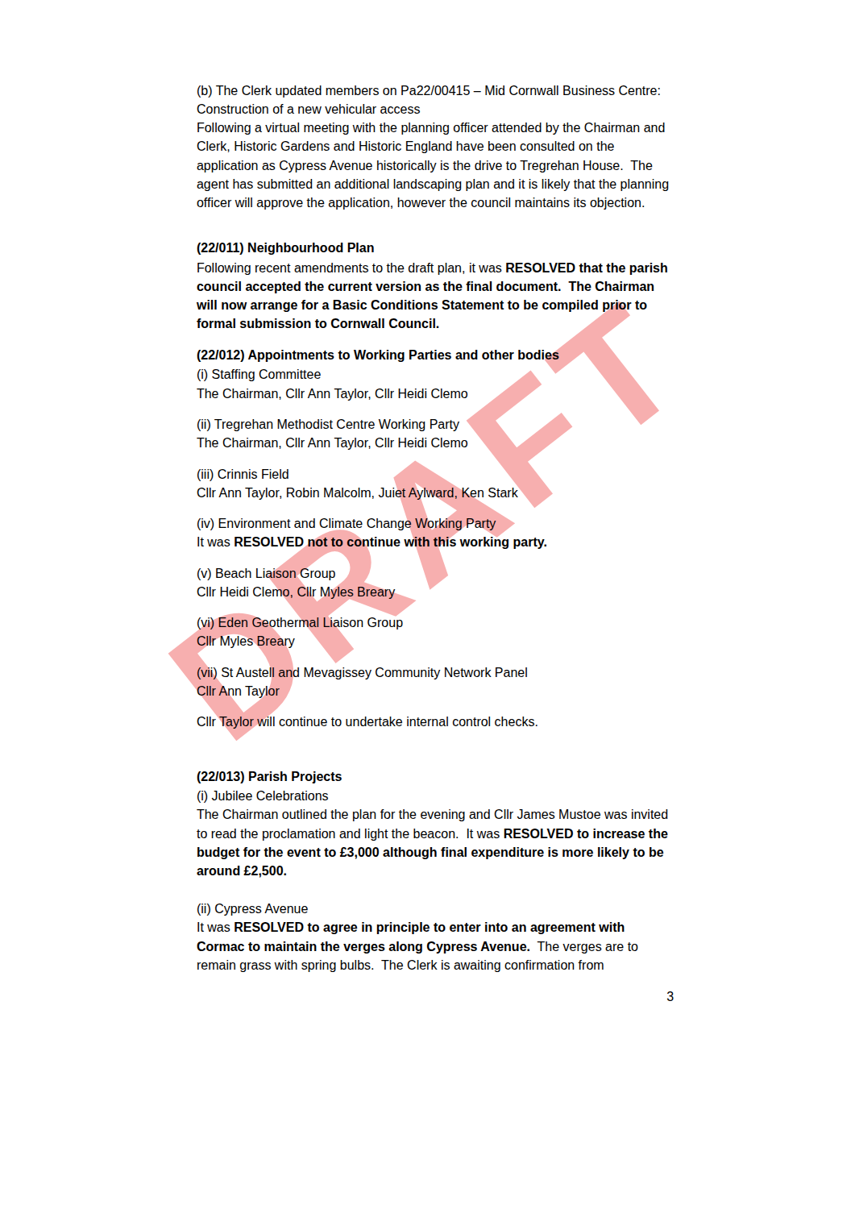DRAFT
(b) The Clerk updated members on Pa22/00415 – Mid Cornwall Business Centre: Construction of a new vehicular access
Following a virtual meeting with the planning officer attended by the Chairman and Clerk, Historic Gardens and Historic England have been consulted on the application as Cypress Avenue historically is the drive to Tregrehan House. The agent has submitted an additional landscaping plan and it is likely that the planning officer will approve the application, however the council maintains its objection.
(22/011) Neighbourhood Plan
Following recent amendments to the draft plan, it was RESOLVED that the parish council accepted the current version as the final document. The Chairman will now arrange for a Basic Conditions Statement to be compiled prior to formal submission to Cornwall Council.
(22/012) Appointments to Working Parties and other bodies
(i) Staffing Committee
The Chairman, Cllr Ann Taylor, Cllr Heidi Clemo
(ii) Tregrehan Methodist Centre Working Party
The Chairman, Cllr Ann Taylor, Cllr Heidi Clemo
(iii) Crinnis Field
Cllr Ann Taylor, Robin Malcolm, Juiet Aylward, Ken Stark
(iv) Environment and Climate Change Working Party
It was RESOLVED not to continue with this working party.
(v) Beach Liaison Group
Cllr Heidi Clemo, Cllr Myles Breary
(vi) Eden Geothermal Liaison Group
Cllr Myles Breary
(vii) St Austell and Mevagissey Community Network Panel
Cllr Ann Taylor
Cllr Taylor will continue to undertake internal control checks.
(22/013) Parish Projects
(i) Jubilee Celebrations
The Chairman outlined the plan for the evening and Cllr James Mustoe was invited to read the proclamation and light the beacon. It was RESOLVED to increase the budget for the event to £3,000 although final expenditure is more likely to be around £2,500.
(ii) Cypress Avenue
It was RESOLVED to agree in principle to enter into an agreement with Cormac to maintain the verges along Cypress Avenue. The verges are to remain grass with spring bulbs. The Clerk is awaiting confirmation from
3